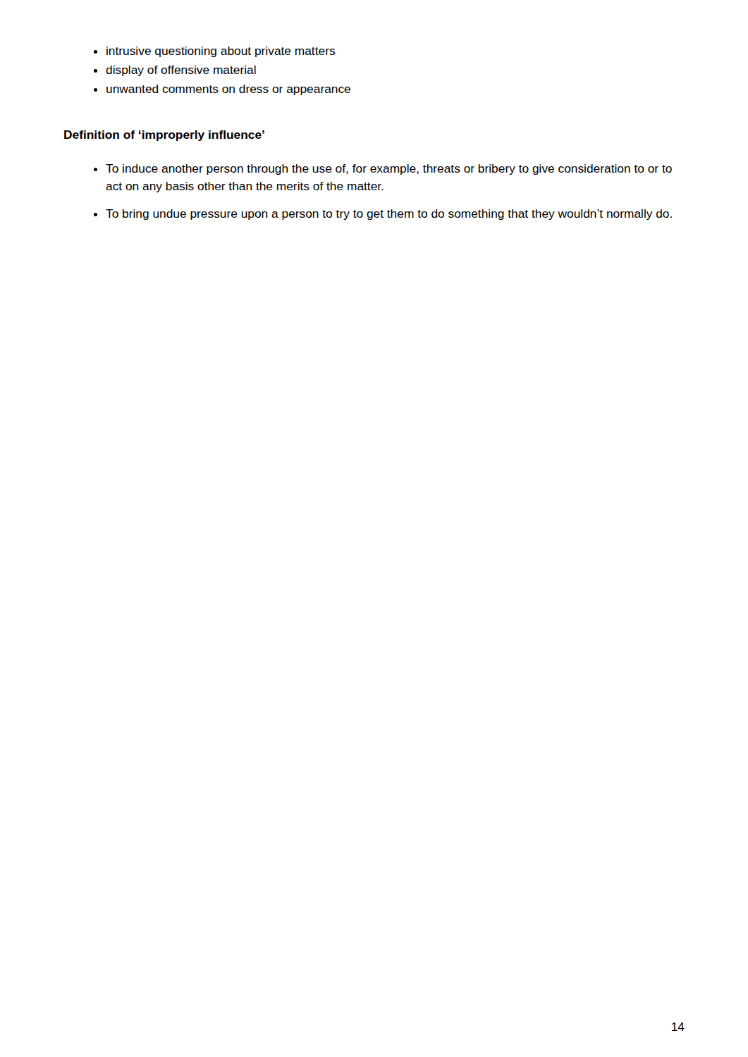intrusive questioning about private matters
display of offensive material
unwanted comments on dress or appearance
Definition of ‘improperly influence’
To induce another person through the use of, for example, threats or bribery to give consideration to or to act on any basis other than the merits of the matter.
To bring undue pressure upon a person to try to get them to do something that they wouldn’t normally do.
14